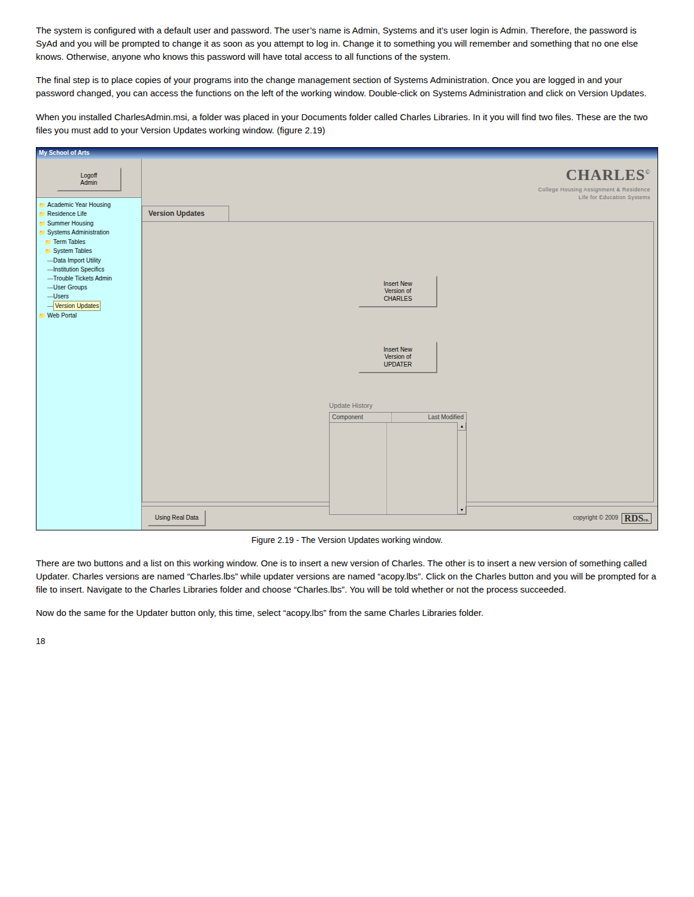The system is configured with a default user and password. The user’s name is Admin, Systems and it’s user login is Admin. Therefore, the password is SyAd and you will be prompted to change it as soon as you attempt to log in. Change it to something you will remember and something that no one else knows. Otherwise, anyone who knows this password will have total access to all functions of the system.
The final step is to place copies of your programs into the change management section of Systems Administration. Once you are logged in and your password changed, you can access the functions on the left of the working window. Double-click on Systems Administration and click on Version Updates.
When you installed CharlesAdmin.msi, a folder was placed in your Documents folder called Charles Libraries. In it you will find two files. These are the two files you must add to your Version Updates working window. (figure 2.19)
My School of Arts
Logoff
Admin
Academic Year Housing
Residence Life
Summer Housing
Systems Administration
Term Tables
System Tables
Data Import Utility
Institution Specifics
Trouble Tickets Admin
User Groups
Users
Version Updates
Web Portal
CHARLES©
College Housing Assignment & Residence
Life for Education Systems
Version Updates
Insert New
Version of
CHARLES
Insert New
Version of
UPDATER
Update History
Component
Last Modified
▲
▼
Using Real Data
copyright © 2009 RDSco.
Figure 2.19 - The Version Updates working window.
There are two buttons and a list on this working window. One is to insert a new version of Charles. The other is to insert a new version of something called Updater. Charles versions are named “Charles.lbs” while updater versions are named “acopy.lbs”. Click on the Charles button and you will be prompted for a file to insert. Navigate to the Charles Libraries folder and choose “Charles.lbs”. You will be told whether or not the process succeeded.
Now do the same for the Updater button only, this time, select “acopy.lbs” from the same Charles Libraries folder.
18